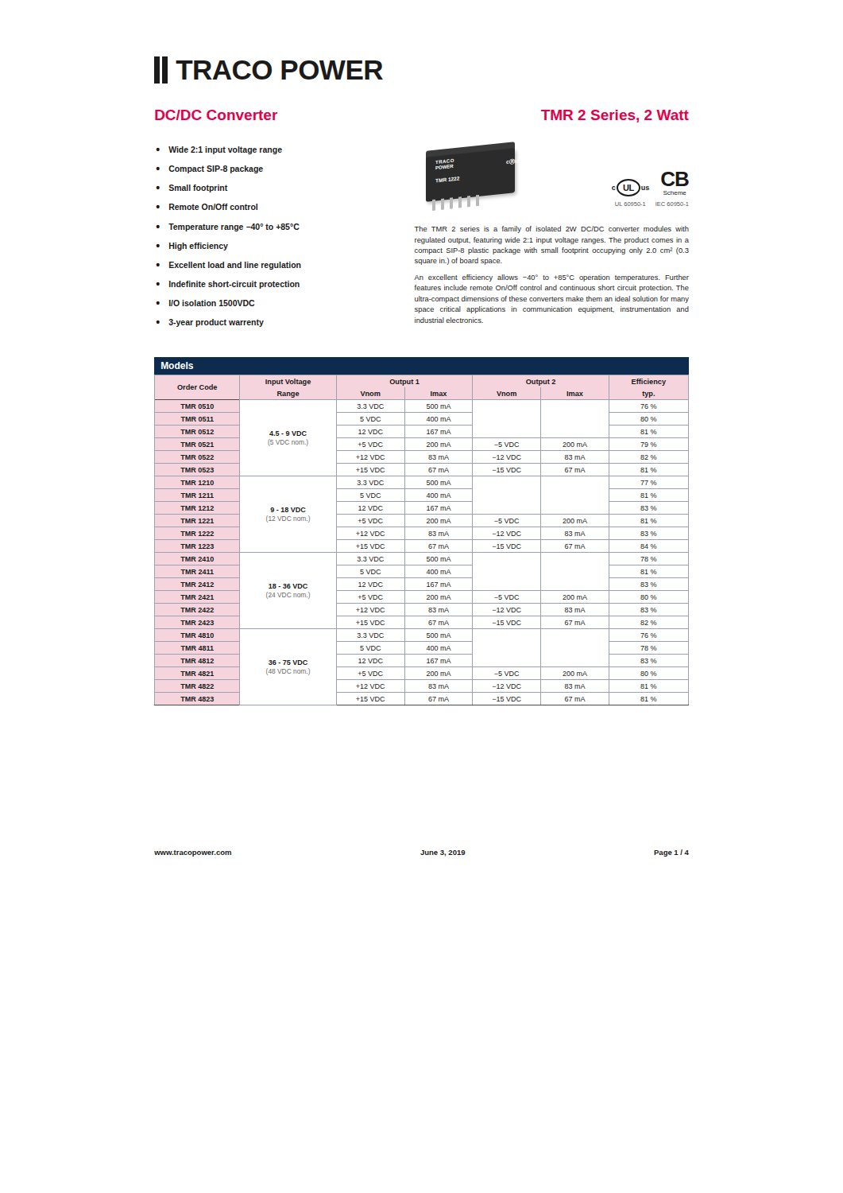TRACO POWER
DC/DC Converter
TMR 2 Series, 2 Watt
Wide 2:1 input voltage range
Compact SIP-8 package
Small footprint
Remote On/Off control
Temperature range −40° to +85°C
High efficiency
Excellent load and line regulation
Indefinite short-circuit protection
I/O isolation 1500VDC
3-year product warrenty
TRACO
POWER
TMR 1222
cⓇus
cUL us
CB Scheme
UL 60950-1 IEC 60950-1
The TMR 2 series is a family of isolated 2W DC/DC converter modules with regulated output, featuring wide 2:1 input voltage ranges. The product comes in a compact SIP-8 plastic package with small footprint occupying only 2.0 cm² (0.3 square in.) of board space.
An excellent efficiency allows −40° to +85°C operation temperatures. Further features include remote On/Off control and continuous short circuit protection. The ultra-compact dimensions of these converters make them an ideal solution for many space critical applications in communication equipment, instrumentation and industrial electronics.
Models
| Order Code | Input Voltage | Output 1 | Output 2 | Efficiency |
| --- | --- | --- | --- | --- |
| Range | Vnom | Imax | Vnom | Imax | typ. |
| TMR 0510 | 4.5 - 9 VDC (5 VDC nom.) | 3.3 VDC | 500 mA | | | 76 % |
| TMR 0511 | 5 VDC | 400 mA | 80 % |
| TMR 0512 | 12 VDC | 167 mA | 81 % |
| TMR 0521 | +5 VDC | 200 mA | −5 VDC | 200 mA | 79 % |
| TMR 0522 | +12 VDC | 83 mA | −12 VDC | 83 mA | 82 % |
| TMR 0523 | +15 VDC | 67 mA | −15 VDC | 67 mA | 81 % |
| TMR 1210 | 9 - 18 VDC (12 VDC nom.) | 3.3 VDC | 500 mA | | | 77 % |
| TMR 1211 | 5 VDC | 400 mA | 81 % |
| TMR 1212 | 12 VDC | 167 mA | 83 % |
| TMR 1221 | +5 VDC | 200 mA | −5 VDC | 200 mA | 81 % |
| TMR 1222 | +12 VDC | 83 mA | −12 VDC | 83 mA | 83 % |
| TMR 1223 | +15 VDC | 67 mA | −15 VDC | 67 mA | 84 % |
| TMR 2410 | 18 - 36 VDC (24 VDC nom.) | 3.3 VDC | 500 mA | | | 78 % |
| TMR 2411 | 5 VDC | 400 mA | 81 % |
| TMR 2412 | 12 VDC | 167 mA | 83 % |
| TMR 2421 | +5 VDC | 200 mA | −5 VDC | 200 mA | 80 % |
| TMR 2422 | +12 VDC | 83 mA | −12 VDC | 83 mA | 83 % |
| TMR 2423 | +15 VDC | 67 mA | −15 VDC | 67 mA | 82 % |
| TMR 4810 | 36 - 75 VDC (48 VDC nom.) | 3.3 VDC | 500 mA | | | 76 % |
| TMR 4811 | 5 VDC | 400 mA | 78 % |
| TMR 4812 | 12 VDC | 167 mA | 83 % |
| TMR 4821 | +5 VDC | 200 mA | −5 VDC | 200 mA | 80 % |
| TMR 4822 | +12 VDC | 83 mA | −12 VDC | 83 mA | 81 % |
| TMR 4823 | +15 VDC | 67 mA | −15 VDC | 67 mA | 81 % |
www.tracopower.com
June 3, 2019
Page 1 / 4